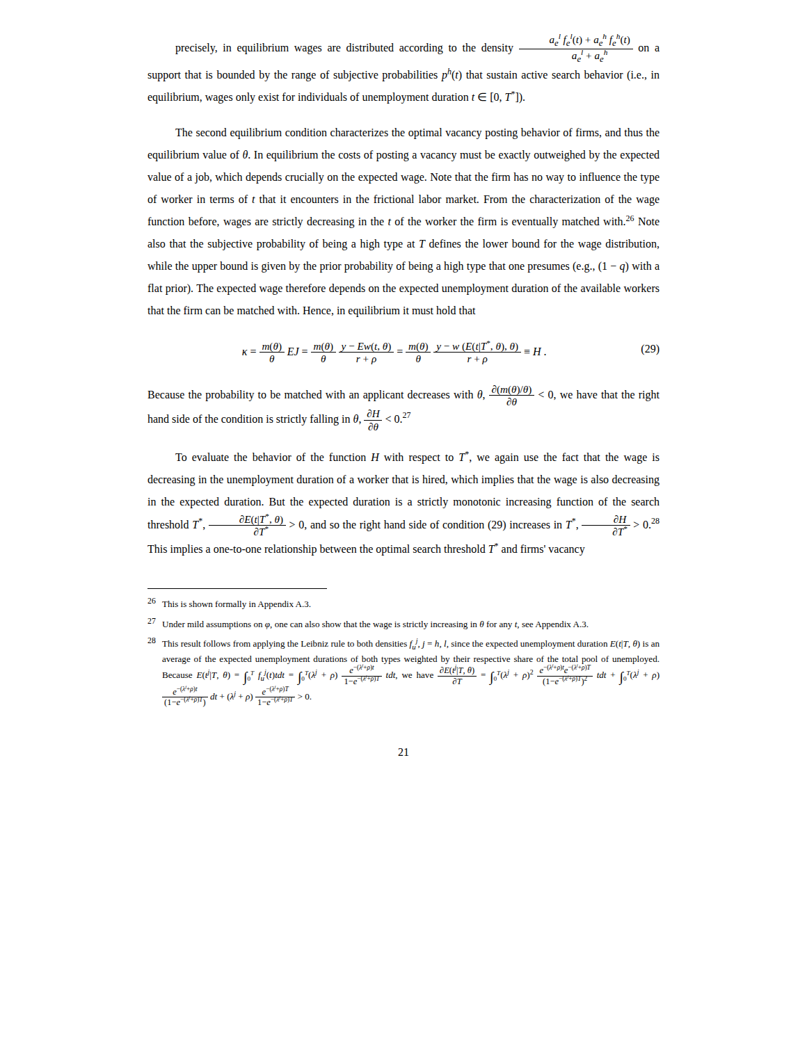precisely, in equilibrium wages are distributed according to the density ael fel(t) + aeh feh(t) ael + aeh on a support that is bounded by the range of subjective probabilities ph(t) that sustain active search behavior (i.e., in equilibrium, wages only exist for individuals of unemployment duration t ∈ [0, T*]).
The second equilibrium condition characterizes the optimal vacancy posting behavior of firms, and thus the equilibrium value of θ. In equilibrium the costs of posting a vacancy must be exactly outweighed by the expected value of a job, which depends crucially on the expected wage. Note that the firm has no way to influence the type of worker in terms of t that it encounters in the frictional labor market. From the characterization of the wage function before, wages are strictly decreasing in the t of the worker the firm is eventually matched with.26 Note also that the subjective probability of being a high type at T defines the lower bound for the wage distribution, while the upper bound is given by the prior probability of being a high type that one presumes (e.g., (1 − q) with a flat prior). The expected wage therefore depends on the expected unemployment duration of the available workers that the firm can be matched with. Hence, in equilibrium it must hold that
κ = m(θ) θ EJ = m(θ) θ y − Ew(t, θ) r + ρ = m(θ) θ y − w (E(t|T*, θ), θ) r + ρ ≡ H . (29)
Because the probability to be matched with an applicant decreases with θ, ∂(m(θ)/θ)∂θ < 0, we have that the right hand side of the condition is strictly falling in θ, ∂H∂θ < 0.27
To evaluate the behavior of the function H with respect to T*, we again use the fact that the wage is decreasing in the unemployment duration of a worker that is hired, which implies that the wage is also decreasing in the expected duration. But the expected duration is a strictly monotonic increasing function of the search threshold T*, ∂E(t|T*, θ)∂T* > 0, and so the right hand side of condition (29) increases in T*, ∂H∂T* > 0.28 This implies a one-to-one relationship between the optimal search threshold T* and firms' vacancy
26 This is shown formally in Appendix A.3.
27 Under mild assumptions on φ, one can also show that the wage is strictly increasing in θ for any t, see Appendix A.3.
28 This result follows from applying the Leibniz rule to both densities fuj, j = h, l, since the expected unemployment duration E(t|T, θ) is an average of the expected unemployment durations of both types weighted by their respective share of the total pool of unemployed. Because E(tj|T, θ) = ∫0 T fuj(t)tdt = ∫0 T(λj + ρ) e−(λj+ρ)t 1−e−(λj+ρ)T tdt, we have ∂E(tj|T, θ)∂T = ∫0 T(λj + ρ)2 e−(λj+ρ)te−(λj+ρ)T(1−e−(λj+ρ)T)2 tdt + ∫0 T(λj + ρ) e−(λj+ρ)t(1−e−(λj+ρ)T) dt + (λj + ρ) e−(λj+ρ)T 1−e−(λj+ρ)T > 0.
21